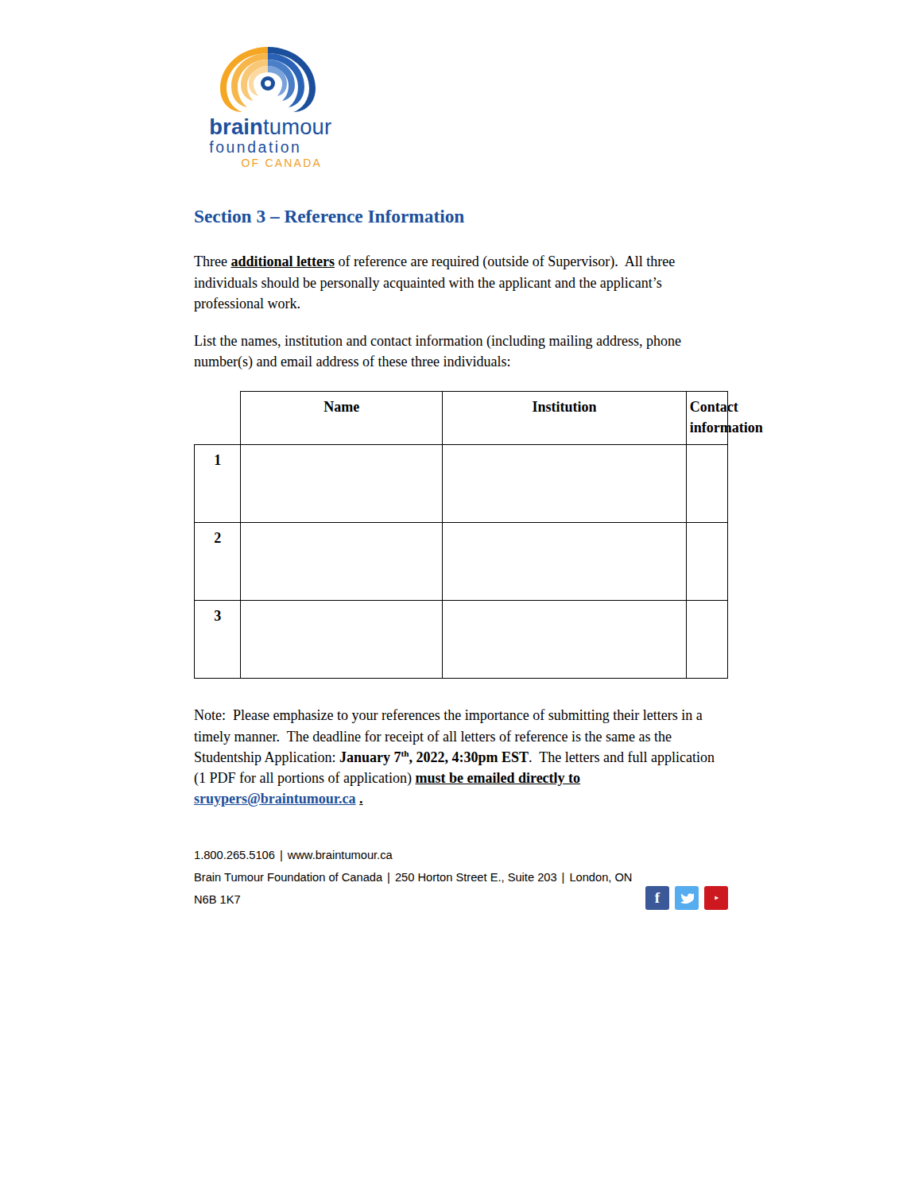brain tumour
foundation
OF CANADA
Section 3 – Reference Information
Three additional letters of reference are required (outside of Supervisor). All three individuals should be personally acquainted with the applicant and the applicant’s professional work.
List the names, institution and contact information (including mailing address, phone number(s) and email address of these three individuals:
| | Name | Institution | Contact information |
| --- | --- | --- | --- |
| 1 | | | |
| 2 | | | |
| 3 | | | |
Note: Please emphasize to your references the importance of submitting their letters in a timely manner. The deadline for receipt of all letters of reference is the same as the Studentship Application: January 7th, 2022, 4:30pm EST. The letters and full application (1 PDF for all portions of application) must be emailed directly to sruypers@braintumour.ca .
1.800.265.5106|www.braintumour.ca
Brain Tumour Foundation of Canada|250 Horton Street E., Suite 203|London, ON N6B 1K7
f